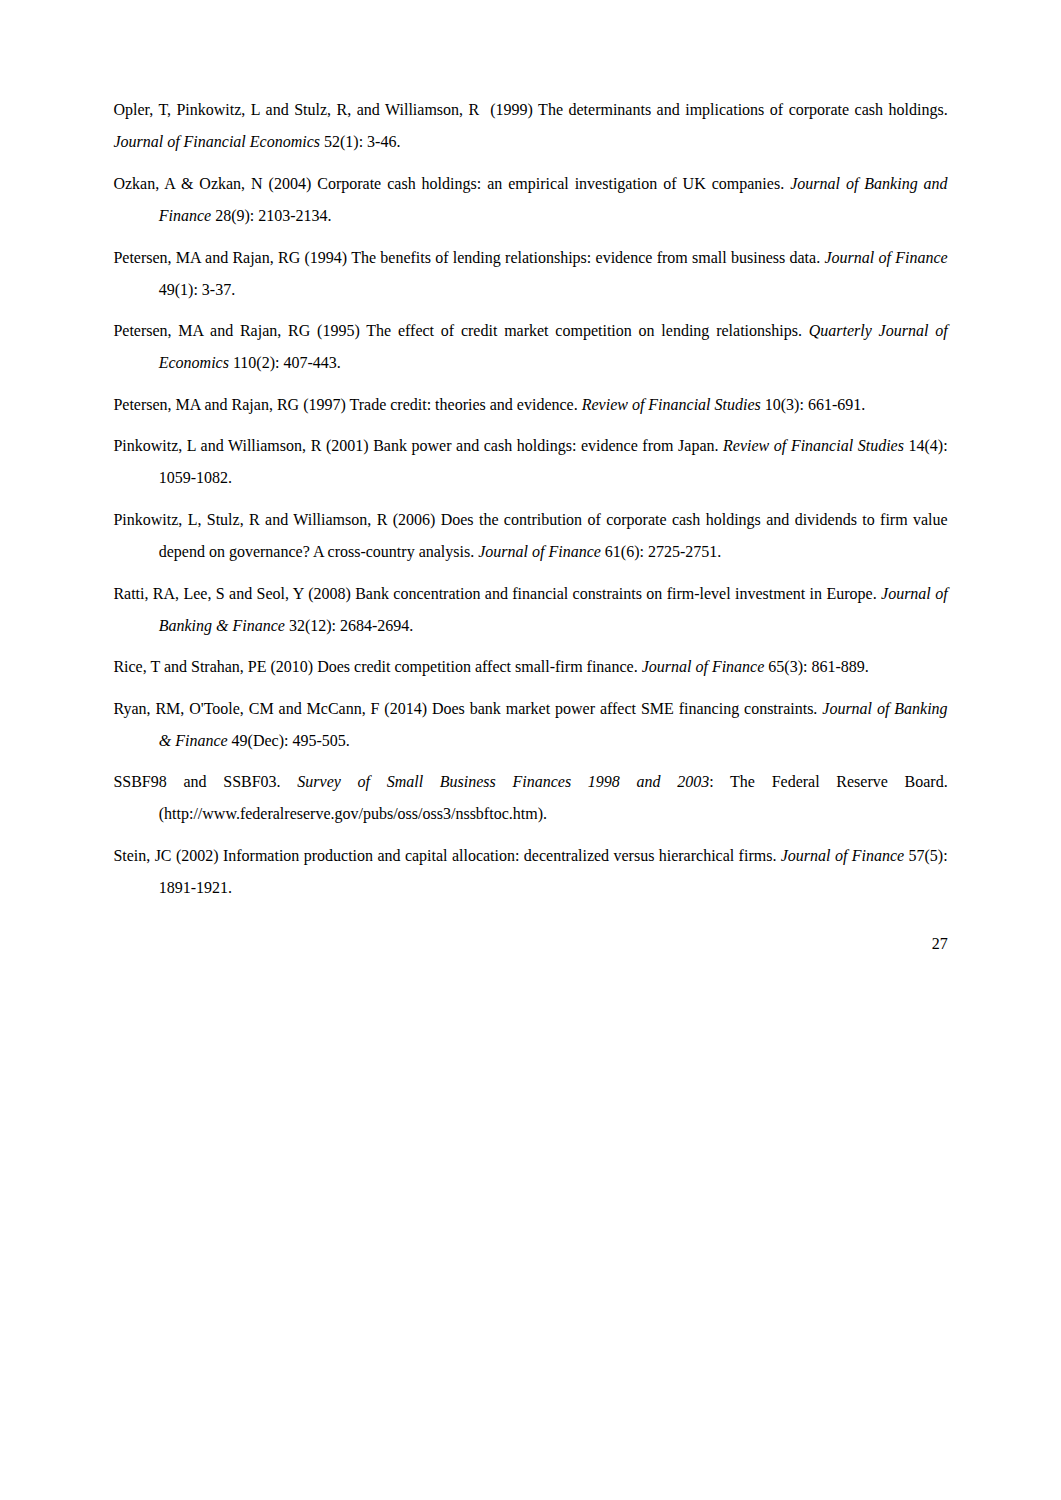Opler, T, Pinkowitz, L and Stulz, R, and Williamson, R (1999) The determinants and implications of corporate cash holdings. Journal of Financial Economics 52(1): 3-46.
Ozkan, A & Ozkan, N (2004) Corporate cash holdings: an empirical investigation of UK companies. Journal of Banking and Finance 28(9): 2103-2134.
Petersen, MA and Rajan, RG (1994) The benefits of lending relationships: evidence from small business data. Journal of Finance 49(1): 3-37.
Petersen, MA and Rajan, RG (1995) The effect of credit market competition on lending relationships. Quarterly Journal of Economics 110(2): 407-443.
Petersen, MA and Rajan, RG (1997) Trade credit: theories and evidence. Review of Financial Studies 10(3): 661-691.
Pinkowitz, L and Williamson, R (2001) Bank power and cash holdings: evidence from Japan. Review of Financial Studies 14(4): 1059-1082.
Pinkowitz, L, Stulz, R and Williamson, R (2006) Does the contribution of corporate cash holdings and dividends to firm value depend on governance? A cross-country analysis. Journal of Finance 61(6): 2725-2751.
Ratti, RA, Lee, S and Seol, Y (2008) Bank concentration and financial constraints on firm-level investment in Europe. Journal of Banking & Finance 32(12): 2684-2694.
Rice, T and Strahan, PE (2010) Does credit competition affect small-firm finance. Journal of Finance 65(3): 861-889.
Ryan, RM, O'Toole, CM and McCann, F (2014) Does bank market power affect SME financing constraints. Journal of Banking & Finance 49(Dec): 495-505.
SSBF98 and SSBF03. Survey of Small Business Finances 1998 and 2003: The Federal Reserve Board. (http://www.federalreserve.gov/pubs/oss/oss3/nssbftoc.htm).
Stein, JC (2002) Information production and capital allocation: decentralized versus hierarchical firms. Journal of Finance 57(5): 1891-1921.
27